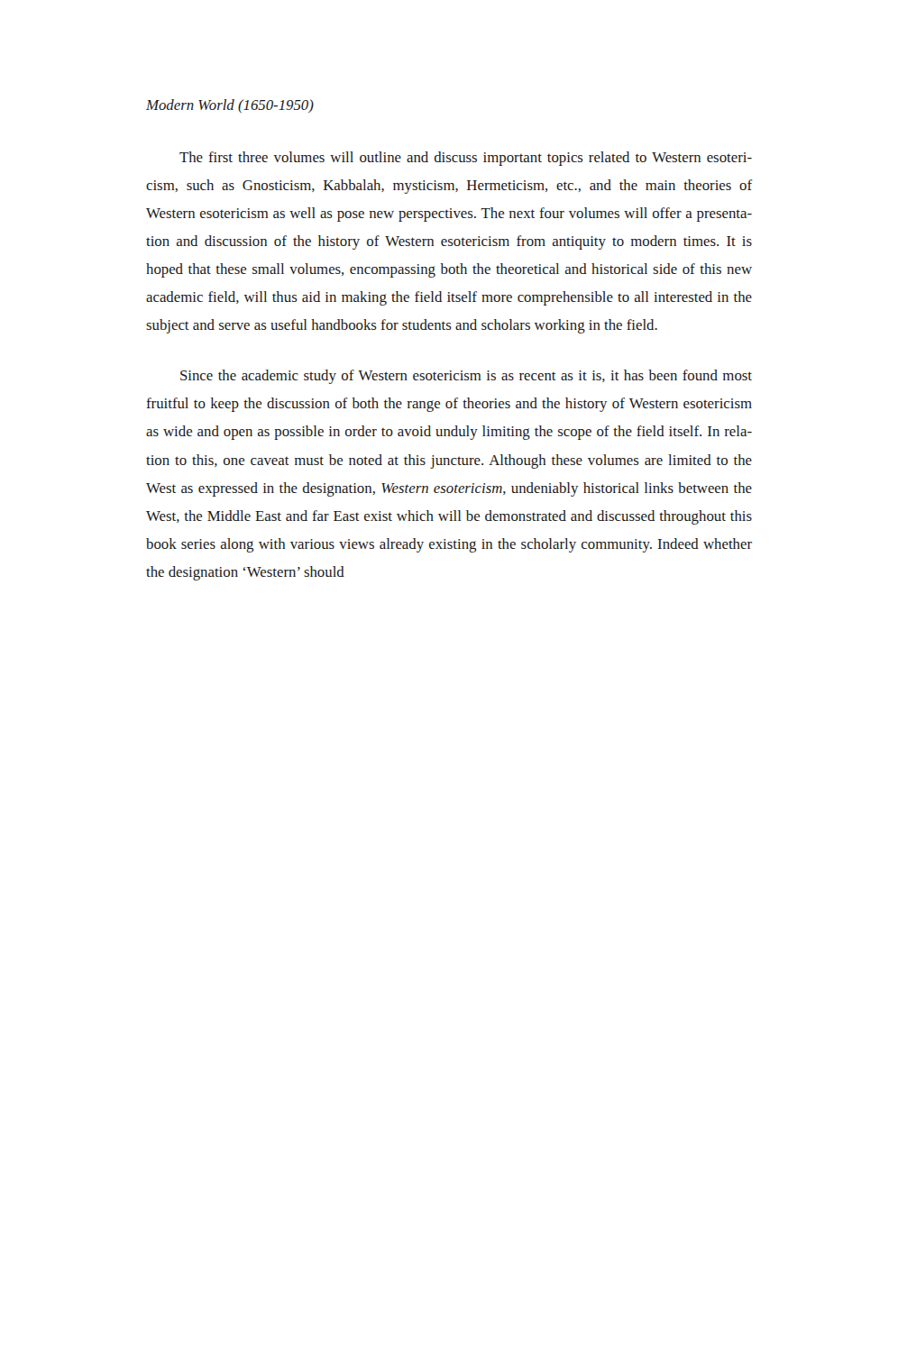Modern World (1650-1950)
The first three volumes will outline and discuss important topics related to Western esotericism, such as Gnosticism, Kabbalah, mysticism, Hermeticism, etc., and the main theories of Western esotericism as well as pose new perspectives. The next four volumes will offer a presentation and discussion of the history of Western esotericism from antiquity to modern times. It is hoped that these small volumes, encompassing both the theoretical and historical side of this new academic field, will thus aid in making the field itself more comprehensible to all interested in the subject and serve as useful handbooks for students and scholars working in the field.
Since the academic study of Western esotericism is as recent as it is, it has been found most fruitful to keep the discussion of both the range of theories and the history of Western esotericism as wide and open as possible in order to avoid unduly limiting the scope of the field itself. In relation to this, one caveat must be noted at this juncture. Although these volumes are limited to the West as expressed in the designation, Western esotericism, undeniably historical links between the West, the Middle East and far East exist which will be demonstrated and discussed throughout this book series along with various views already existing in the scholarly community. Indeed whether the designation ‘Western’ should